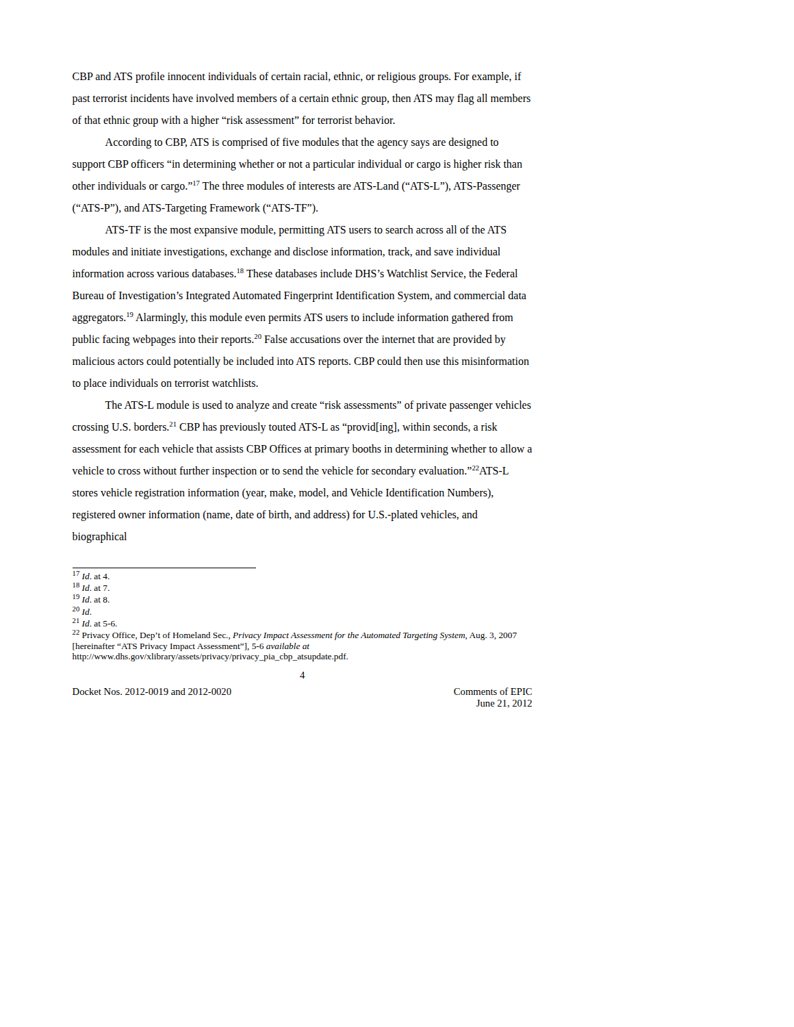CBP and ATS profile innocent individuals of certain racial, ethnic, or religious groups. For example, if past terrorist incidents have involved members of a certain ethnic group, then ATS may flag all members of that ethnic group with a higher “risk assessment” for terrorist behavior.
According to CBP, ATS is comprised of five modules that the agency says are designed to support CBP officers “in determining whether or not a particular individual or cargo is higher risk than other individuals or cargo.”17 The three modules of interests are ATS-Land (“ATS-L”), ATS-Passenger (“ATS-P”), and ATS-Targeting Framework (“ATS-TF”).
ATS-TF is the most expansive module, permitting ATS users to search across all of the ATS modules and initiate investigations, exchange and disclose information, track, and save individual information across various databases.18 These databases include DHS’s Watchlist Service, the Federal Bureau of Investigation’s Integrated Automated Fingerprint Identification System, and commercial data aggregators.19 Alarmingly, this module even permits ATS users to include information gathered from public facing webpages into their reports.20 False accusations over the internet that are provided by malicious actors could potentially be included into ATS reports. CBP could then use this misinformation to place individuals on terrorist watchlists.
The ATS-L module is used to analyze and create “risk assessments” of private passenger vehicles crossing U.S. borders.21 CBP has previously touted ATS-L as “provid[ing], within seconds, a risk assessment for each vehicle that assists CBP Offices at primary booths in determining whether to allow a vehicle to cross without further inspection or to send the vehicle for secondary evaluation.”22ATS-L stores vehicle registration information (year, make, model, and Vehicle Identification Numbers), registered owner information (name, date of birth, and address) for U.S.-plated vehicles, and biographical
17 Id. at 4.
18 Id. at 7.
19 Id. at 8.
20 Id.
21 Id. at 5-6.
22 Privacy Office, Dep’t of Homeland Sec., Privacy Impact Assessment for the Automated Targeting System, Aug. 3, 2007 [hereinafter “ATS Privacy Impact Assessment”], 5-6 available at http://www.dhs.gov/xlibrary/assets/privacy/privacy_pia_cbp_atsupdate.pdf.
4
Docket Nos. 2012-0019 and 2012-0020
Comments of EPIC
June 21, 2012